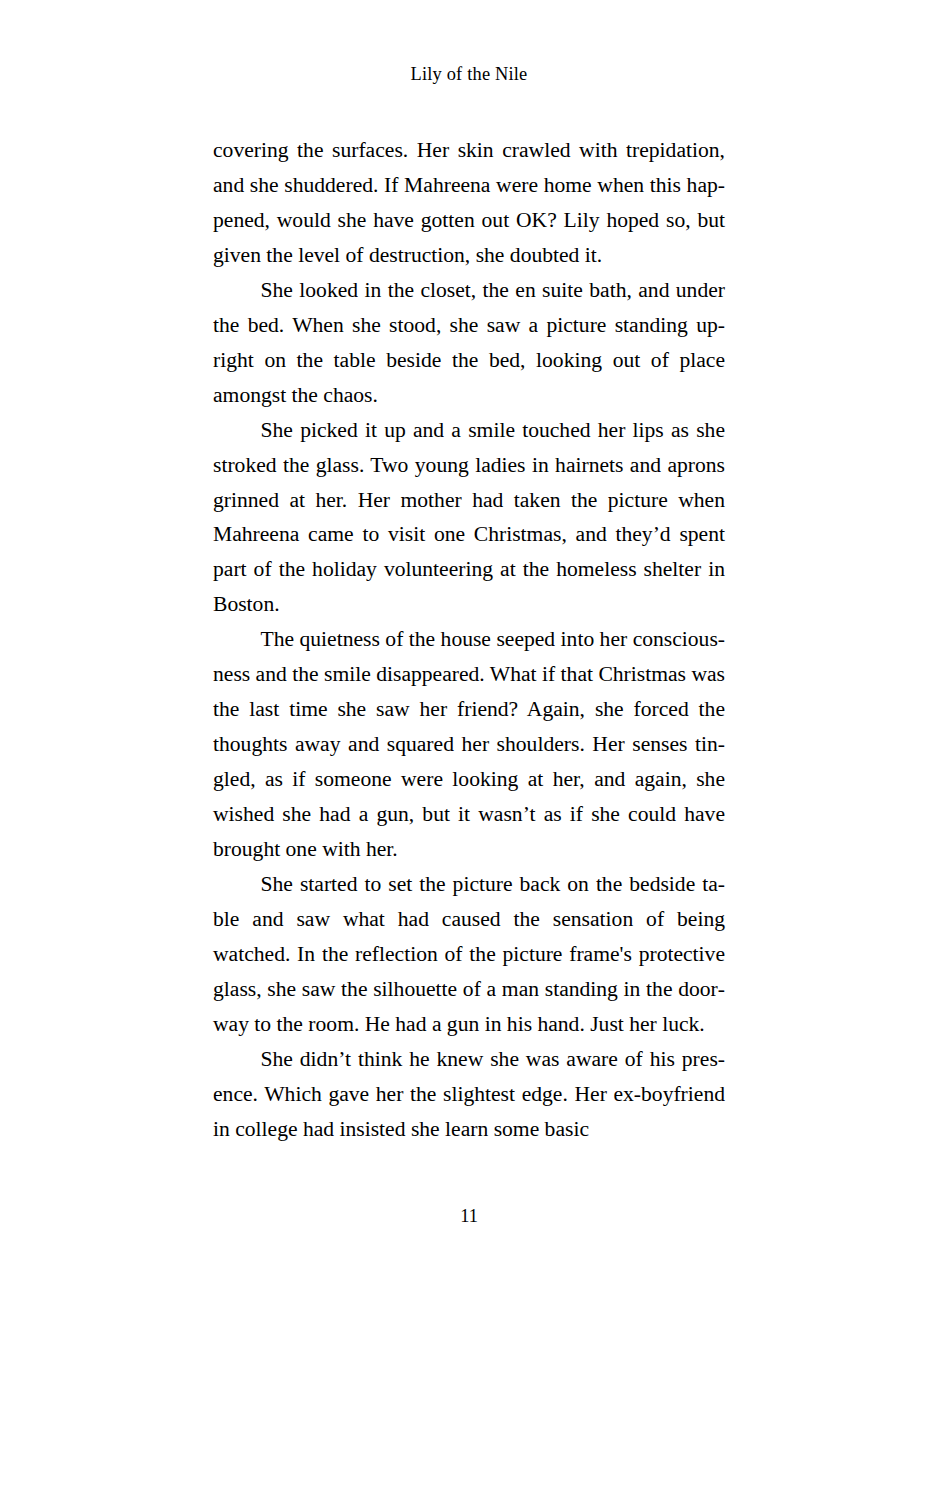Lily of the Nile
covering the surfaces. Her skin crawled with trepidation, and she shuddered. If Mahreena were home when this happened, would she have gotten out OK? Lily hoped so, but given the level of destruction, she doubted it.
She looked in the closet, the en suite bath, and under the bed. When she stood, she saw a picture standing upright on the table beside the bed, looking out of place amongst the chaos.
She picked it up and a smile touched her lips as she stroked the glass. Two young ladies in hairnets and aprons grinned at her. Her mother had taken the picture when Mahreena came to visit one Christmas, and they’d spent part of the holiday volunteering at the homeless shelter in Boston.
The quietness of the house seeped into her consciousness and the smile disappeared. What if that Christmas was the last time she saw her friend? Again, she forced the thoughts away and squared her shoulders. Her senses tingled, as if someone were looking at her, and again, she wished she had a gun, but it wasn’t as if she could have brought one with her.
She started to set the picture back on the bedside table and saw what had caused the sensation of being watched. In the reflection of the picture frame's protective glass, she saw the silhouette of a man standing in the doorway to the room. He had a gun in his hand. Just her luck.
She didn’t think he knew she was aware of his presence. Which gave her the slightest edge. Her ex-boyfriend in college had insisted she learn some basic
11